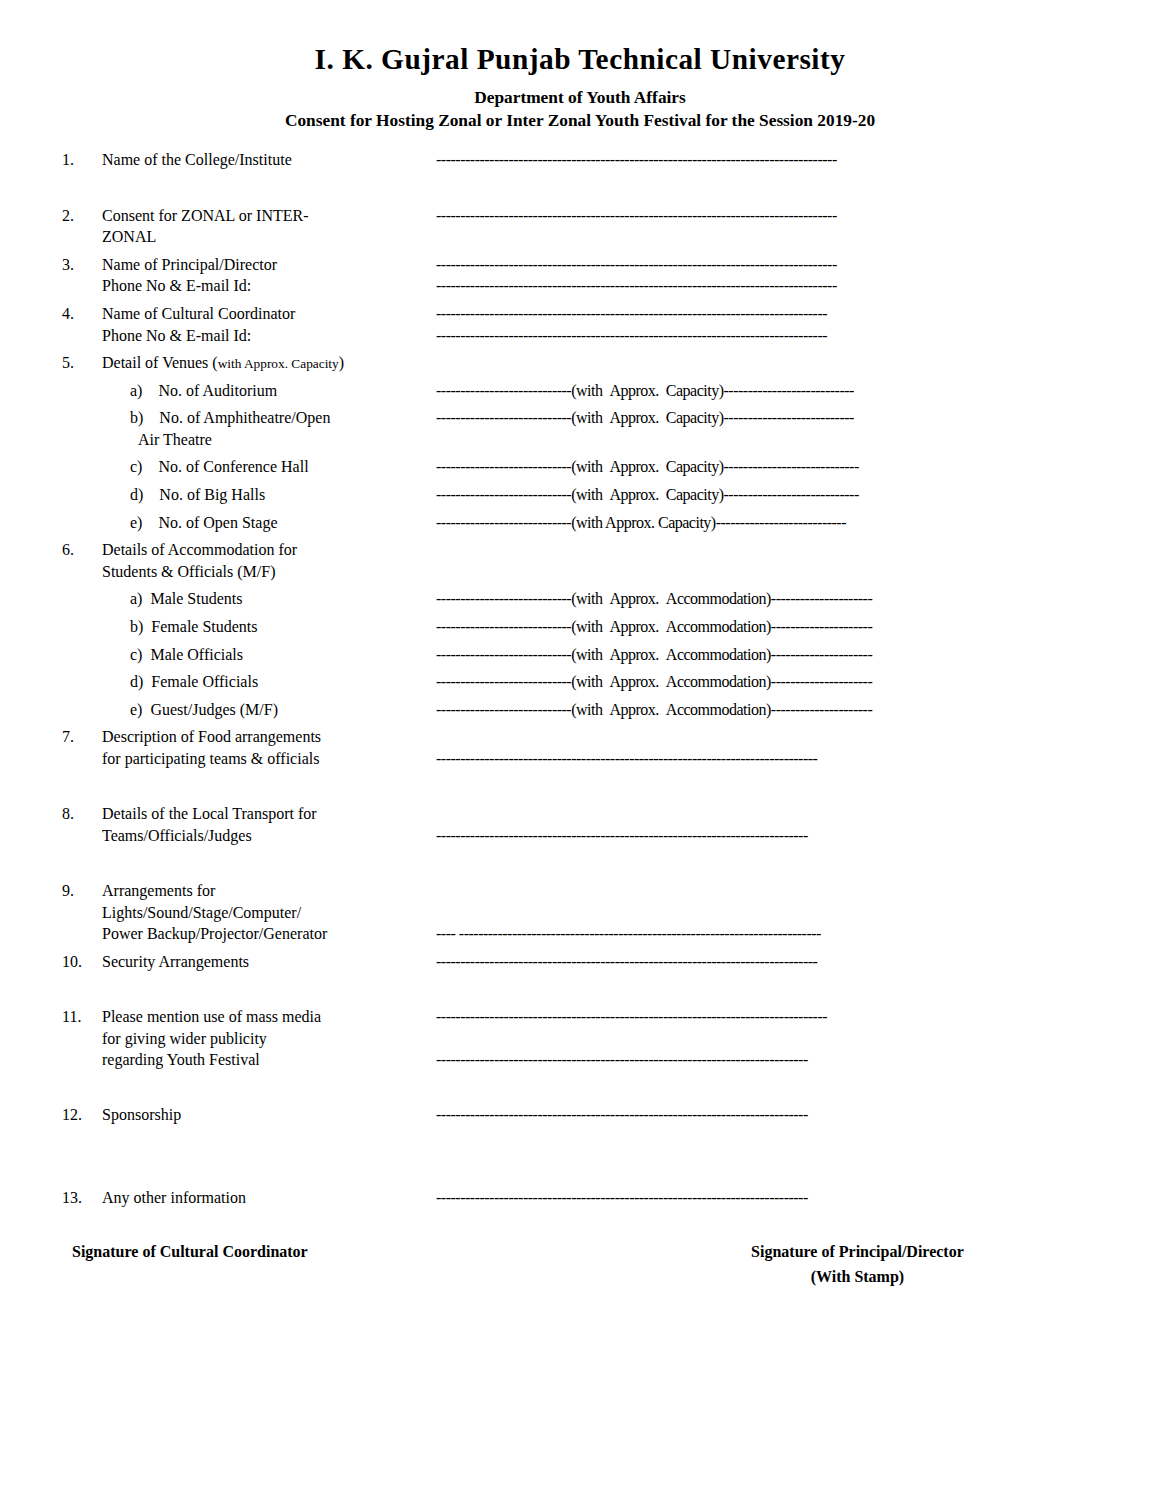I. K. Gujral Punjab Technical University
Department of Youth Affairs
Consent for Hosting Zonal or Inter Zonal Youth Festival for the Session 2019-20
| 1. | Name of the College/Institute | ----------------------------------------------------------------------------------- |
| 2. | Consent for ZONAL or INTER- ZONAL | ----------------------------------------------------------------------------------- |
| 3. | Name of Principal/Director Phone No & E-mail Id: | ----------------------------------------------------------------------------------- ----------------------------------------------------------------------------------- |
| 4. | Name of Cultural Coordinator Phone No & E-mail Id: | --------------------------------------------------------------------------------- --------------------------------------------------------------------------------- |
| 5. | Detail of Venues ( with Approx. Capacity ) | |
| | a) No. of Auditorium | ----------------------------(with Approx. Capacity)--------------------------- |
| | b) No. of Amphitheatre/Open Air Theatre | ----------------------------(with Approx. Capacity)--------------------------- |
| | c) No. of Conference Hall | ----------------------------(with Approx. Capacity)---------------------------- |
| | d) No. of Big Halls | ----------------------------(with Approx. Capacity)---------------------------- |
| | e) No. of Open Stage | ----------------------------(with Approx. Capacity)--------------------------- |
| 6. | Details of Accommodation for Students & Officials (M/F) | |
| | a) Male Students | ----------------------------(with Approx. Accommodation)--------------------- |
| | b) Female Students | ----------------------------(with Approx. Accommodation)--------------------- |
| | c) Male Officials | ----------------------------(with Approx. Accommodation)--------------------- |
| | d) Female Officials | ----------------------------(with Approx. Accommodation)--------------------- |
| | e) Guest/Judges (M/F) | ----------------------------(with Approx. Accommodation)--------------------- |
| 7. | Description of Food arrangements for participating teams & officials | ------------------------------------------------------------------------------- |
| 8. | Details of the Local Transport for Teams/Officials/Judges | ----------------------------------------------------------------------------- |
| 9. | Arrangements for Lights/Sound/Stage/Computer/ Power Backup/Projector/Generator | ---- --------------------------------------------------------------------------- |
| 10. | Security Arrangements | ------------------------------------------------------------------------------- |
| 11. | Please mention use of mass media for giving wider publicity regarding Youth Festival | --------------------------------------------------------------------------------- ----------------------------------------------------------------------------- |
| 12. | Sponsorship | ----------------------------------------------------------------------------- |
| 13. | Any other information | ----------------------------------------------------------------------------- |
| Signature of Cultural Coordinator | Signature of Principal/Director |
| | (With Stamp) |